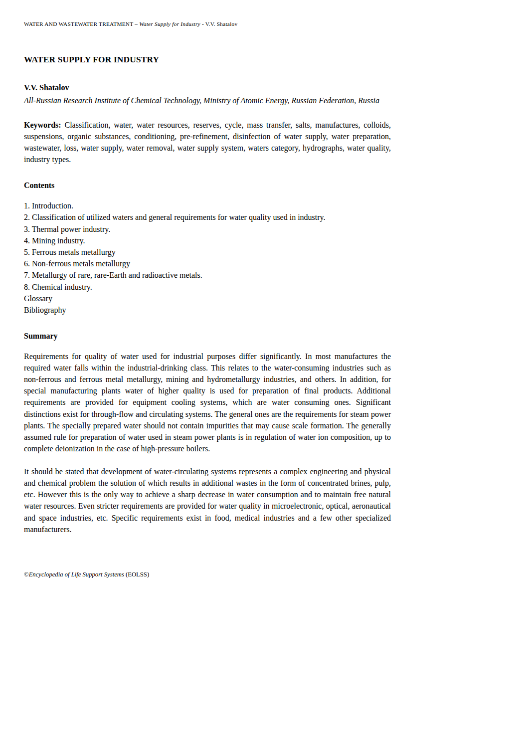WATER AND WASTEWATER TREATMENT – Water Supply for Industry - V.V. Shatalov
WATER SUPPLY FOR INDUSTRY
V.V. Shatalov
All-Russian Research Institute of Chemical Technology, Ministry of Atomic Energy, Russian Federation, Russia
Keywords: Classification, water, water resources, reserves, cycle, mass transfer, salts, manufactures, colloids, suspensions, organic substances, conditioning, pre-refinement, disinfection of water supply, water preparation, wastewater, loss, water supply, water removal, water supply system, waters category, hydrographs, water quality, industry types.
Contents
1. Introduction.
2. Classification of utilized waters and general requirements for water quality used in industry.
3. Thermal power industry.
4. Mining industry.
5. Ferrous metals metallurgy
6. Non-ferrous metals metallurgy
7. Metallurgy of rare, rare-Earth and radioactive metals.
8. Chemical industry.
Glossary
Bibliography
Summary
Requirements for quality of water used for industrial purposes differ significantly. In most manufactures the required water falls within the industrial-drinking class. This relates to the water-consuming industries such as non-ferrous and ferrous metal metallurgy, mining and hydrometallurgy industries, and others. In addition, for special manufacturing plants water of higher quality is used for preparation of final products. Additional requirements are provided for equipment cooling systems, which are water consuming ones. Significant distinctions exist for through-flow and circulating systems. The general ones are the requirements for steam power plants. The specially prepared water should not contain impurities that may cause scale formation. The generally assumed rule for preparation of water used in steam power plants is in regulation of water ion composition, up to complete deionization in the case of high-pressure boilers.
It should be stated that development of water-circulating systems represents a complex engineering and physical and chemical problem the solution of which results in additional wastes in the form of concentrated brines, pulp, etc. However this is the only way to achieve a sharp decrease in water consumption and to maintain free natural water resources. Even stricter requirements are provided for water quality in microelectronic, optical, aeronautical and space industries, etc. Specific requirements exist in food, medical industries and a few other specialized manufacturers.
©Encyclopedia of Life Support Systems (EOLSS)